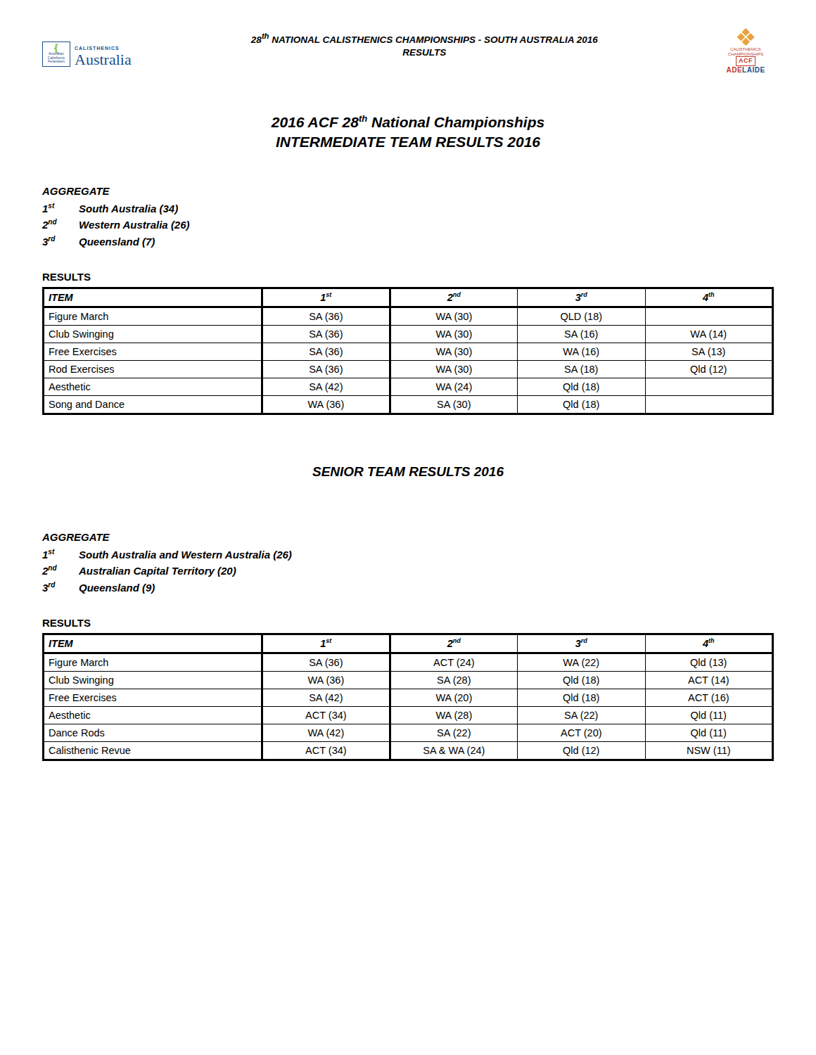❴ Australian
Calisthenic
Federation
CALISTHENICS
Australia
28th NATIONAL CALISTHENICS CHAMPIONSHIPS - SOUTH AUSTRALIA 2016
RESULTS
❖ CALISTHENICS CHAMPIONSHIPS
ACF
ADE LAIDE
2016 ACF 28th National Championships
INTERMEDIATE TEAM RESULTS 2016
AGGREGATE 1st South Australia (34)
2nd Western Australia (26)
3rd Queensland (7)
RESULTS
| ITEM | 1 st | 2 nd | 3 rd | 4 th |
| --- | --- | --- | --- | --- |
| Figure March | SA (36) | WA (30) | QLD (18) | |
| Club Swinging | SA (36) | WA (30) | SA (16) | WA (14) |
| Free Exercises | SA (36) | WA (30) | WA (16) | SA (13) |
| Rod Exercises | SA (36) | WA (30) | SA (18) | Qld (12) |
| Aesthetic | SA (42) | WA (24) | Qld (18) | |
| Song and Dance | WA (36) | SA (30) | Qld (18) | |
SENIOR TEAM RESULTS 2016
AGGREGATE 1st South Australia and Western Australia (26)
2nd Australian Capital Territory (20)
3rd Queensland (9)
RESULTS
| ITEM | 1 st | 2 nd | 3 rd | 4 th |
| --- | --- | --- | --- | --- |
| Figure March | SA (36) | ACT (24) | WA (22) | Qld (13) |
| Club Swinging | WA (36) | SA (28) | Qld (18) | ACT (14) |
| Free Exercises | SA (42) | WA (20) | Qld (18) | ACT (16) |
| Aesthetic | ACT (34) | WA (28) | SA (22) | Qld (11) |
| Dance Rods | WA (42) | SA (22) | ACT (20) | Qld (11) |
| Calisthenic Revue | ACT (34) | SA & WA (24) | Qld (12) | NSW (11) |